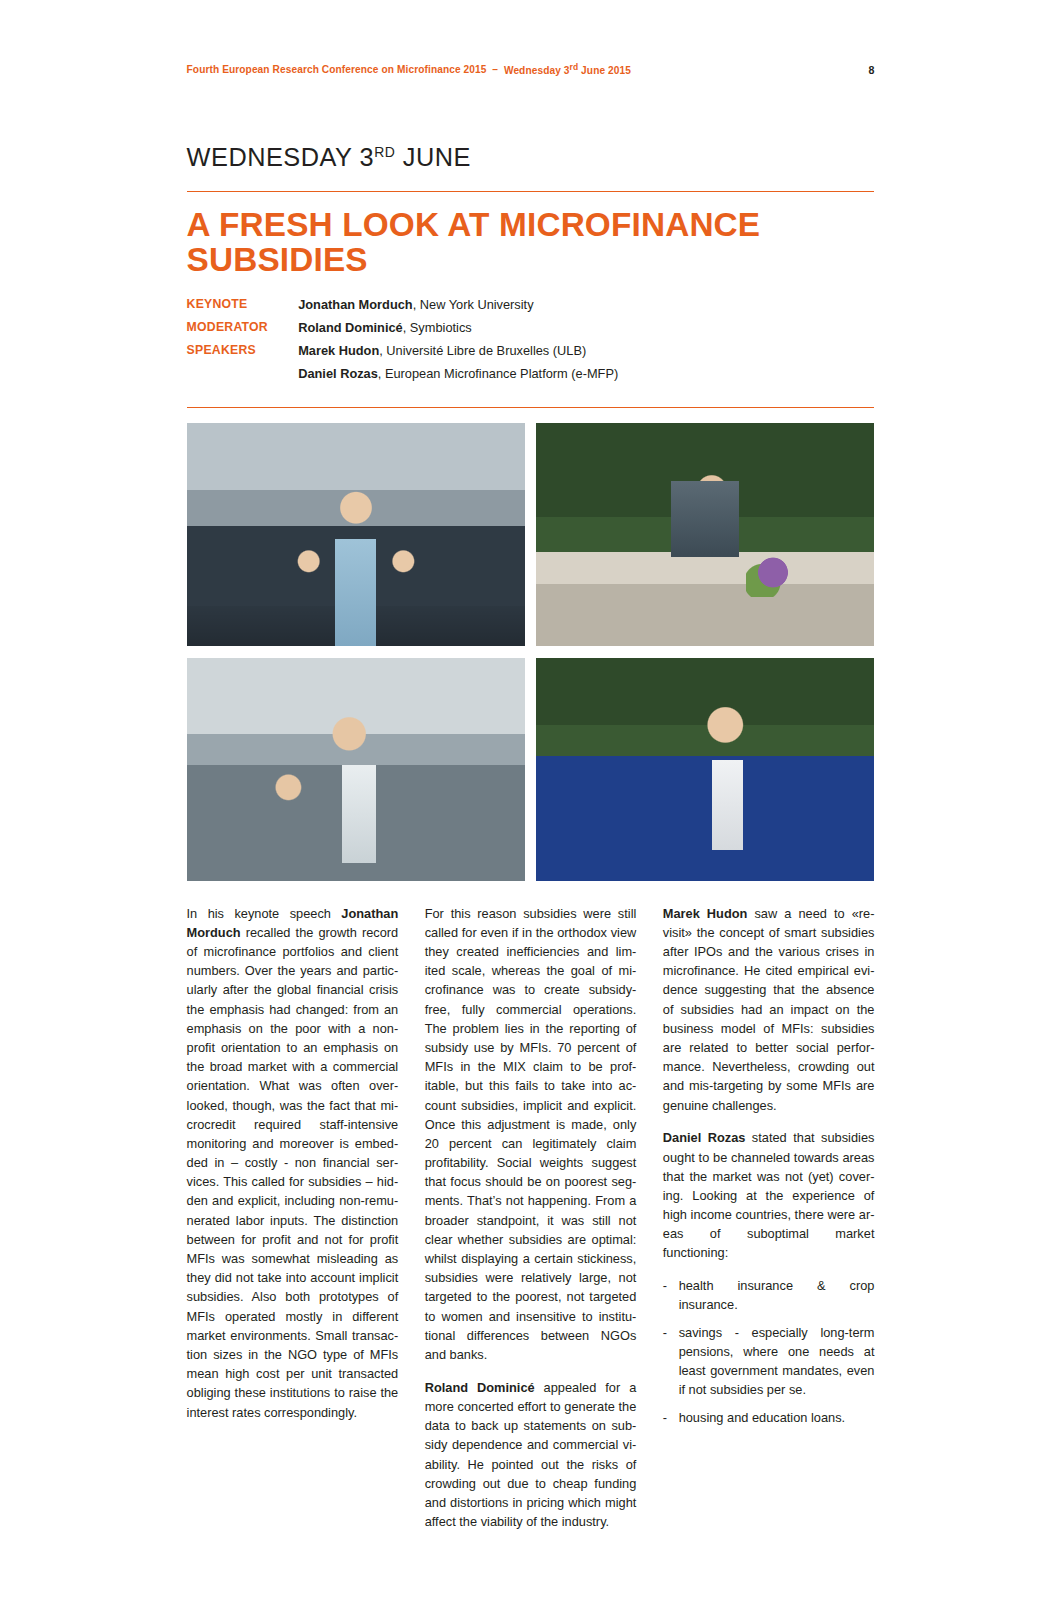Fourth European Research Conference on Microfinance 2015 – Wednesday 3rd June 2015
8
WEDNESDAY 3RD JUNE
A FRESH LOOK AT MICROFINANCE SUBSIDIES
| KEYNOTE | Jonathan Morduch , New York University |
| MODERATOR | Roland Dominicé , Symbiotics |
| SPEAKERS | Marek Hudon , Université Libre de Bruxelles (ULB) |
| | Daniel Rozas , European Microfinance Platform (e-MFP) |
In his keynote speech Jonathan Morduch recalled the growth record of microfinance portfolios and client numbers. Over the years and particularly after the global financial crisis the emphasis had changed: from an emphasis on the poor with a nonprofit orientation to an emphasis on the broad market with a commercial orientation. What was often overlooked, though, was the fact that microcredit required staff-intensive monitoring and moreover is embedded in – costly - non financial services. This called for subsidies – hidden and explicit, including non-remunerated labor inputs. The distinction between for profit and not for profit MFIs was somewhat misleading as they did not take into account implicit subsidies. Also both prototypes of MFIs operated mostly in different market environments. Small transaction sizes in the NGO type of MFIs mean high cost per unit transacted obliging these institutions to raise the interest rates correspondingly.
For this reason subsidies were still called for even if in the orthodox view they created inefficiencies and limited scale, whereas the goal of microfinance was to create subsidy-free, fully commercial operations. The problem lies in the reporting of subsidy use by MFIs. 70 percent of MFIs in the MIX claim to be profitable, but this fails to take into account subsidies, implicit and explicit. Once this adjustment is made, only 20 percent can legitimately claim profitability. Social weights suggest that focus should be on poorest segments. That’s not happening. From a broader standpoint, it was still not clear whether subsidies are optimal: whilst displaying a certain stickiness, subsidies were relatively large, not targeted to the poorest, not targeted to women and insensitive to institutional differences between NGOs and banks.
Roland Dominicé appealed for a more concerted effort to generate the data to back up statements on subsidy dependence and commercial viability. He pointed out the risks of crowding out due to cheap funding and distortions in pricing which might affect the viability of the industry.
Marek Hudon saw a need to «revisit» the concept of smart subsidies after IPOs and the various crises in microfinance. He cited empirical evidence suggesting that the absence of subsidies had an impact on the business model of MFIs: subsidies are related to better social performance. Nevertheless, crowding out and mis-targeting by some MFIs are genuine challenges.
Daniel Rozas stated that subsidies ought to be channeled towards areas that the market was not (yet) covering. Looking at the experience of high income countries, there were areas of suboptimal market functioning:
health insurance & crop insurance.
savings - especially long-term pensions, where one needs at least government mandates, even if not subsidies per se.
housing and education loans.